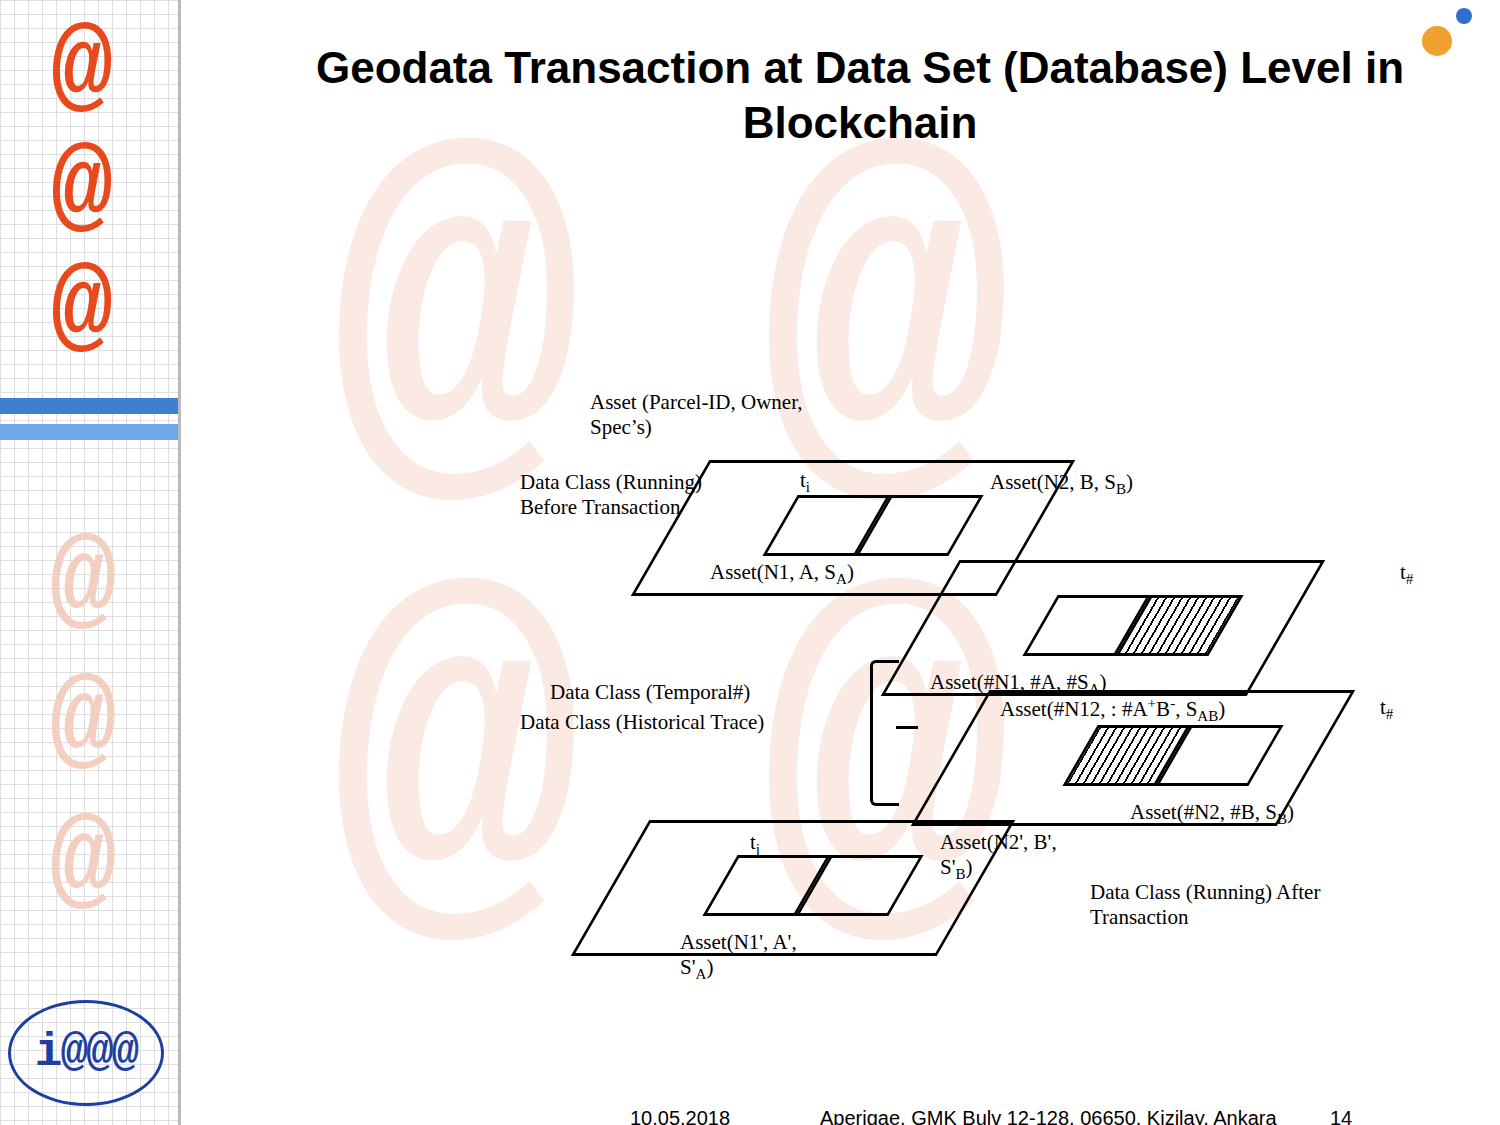@
@
@
@
@
@
@
@
@
@
i@@@
Geodata Transaction at Data Set (Database) Level in Blockchain
Asset (Parcel-ID, Owner, Spec’s)
Data Class (Running) Before Transaction
ti
Asset(N2, B, SB)
Asset(N1, A, SA)
t#
Data Class (Temporal#)
Data Class (Historical Trace)
Asset(#N1, #A, #SA)
Asset(#N12, : #A+B-, SAB)
t#
Asset(#N2, #B, SB)
tj
Asset(N2', B', S'B)
Data Class (Running) After Transaction
Asset(N1', A', S'A)
10.05.2018 Aperigae, GMK Bulv 12-128, 06650, Kizilay, Ankara 14